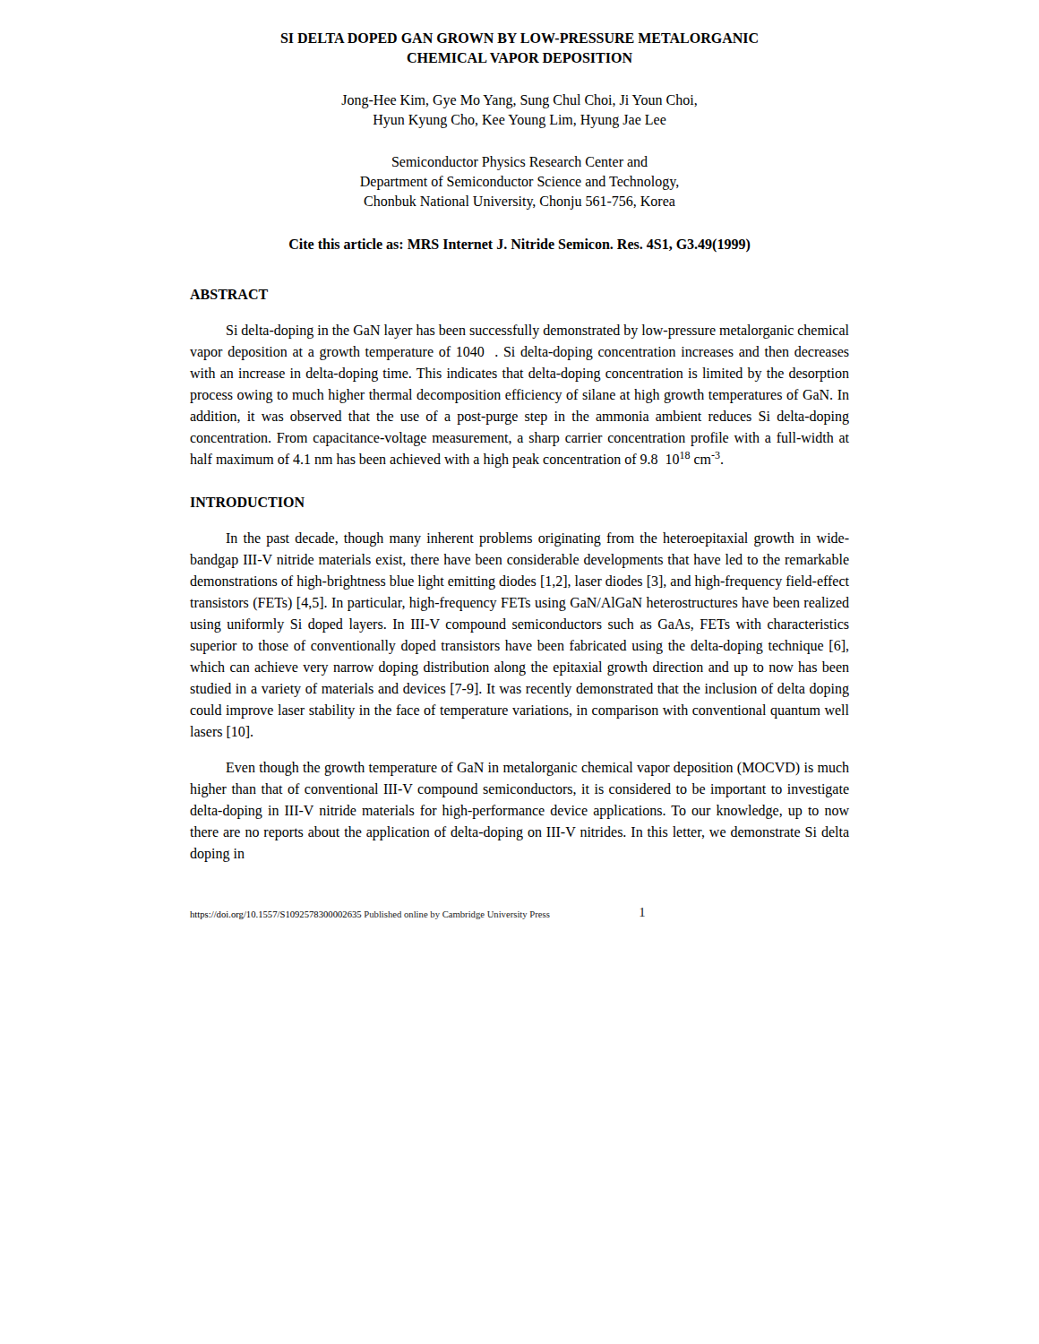Si Delta Doped GaN Grown by Low-Pressure Metalorganic
Chemical Vapor Deposition
Jong-Hee Kim, Gye Mo Yang, Sung Chul Choi, Ji Youn Choi,
Hyun Kyung Cho, Kee Young Lim, Hyung Jae Lee
Semiconductor Physics Research Center and
Department of Semiconductor Science and Technology,
Chonbuk National University, Chonju 561-756, Korea
Cite this article as: MRS Internet J. Nitride Semicon. Res. 4S1, G3.49(1999)
Abstract
Si delta-doping in the GaN layer has been successfully demonstrated by low-pressure metalorganic chemical vapor deposition at a growth temperature of 1040 . Si delta-doping concentration increases and then decreases with an increase in delta-doping time. This indicates that delta-doping concentration is limited by the desorption process owing to much higher thermal decomposition efficiency of silane at high growth temperatures of GaN. In addition, it was observed that the use of a post-purge step in the ammonia ambient reduces Si delta-doping concentration. From capacitance-voltage measurement, a sharp carrier concentration profile with a full-width at half maximum of 4.1 nm has been achieved with a high peak concentration of 9.8 1018 cm-3.
Introduction
In the past decade, though many inherent problems originating from the heteroepitaxial growth in wide-bandgap III-V nitride materials exist, there have been considerable developments that have led to the remarkable demonstrations of high-brightness blue light emitting diodes [1,2], laser diodes [3], and high-frequency field-effect transistors (FETs) [4,5]. In particular, high-frequency FETs using GaN/AlGaN heterostructures have been realized using uniformly Si doped layers. In III-V compound semiconductors such as GaAs, FETs with characteristics superior to those of conventionally doped transistors have been fabricated using the delta-doping technique [6], which can achieve very narrow doping distribution along the epitaxial growth direction and up to now has been studied in a variety of materials and devices [7-9]. It was recently demonstrated that the inclusion of delta doping could improve laser stability in the face of temperature variations, in comparison with conventional quantum well lasers [10].
Even though the growth temperature of GaN in metalorganic chemical vapor deposition (MOCVD) is much higher than that of conventional III-V compound semiconductors, it is considered to be important to investigate delta-doping in III-V nitride materials for high-performance device applications. To our knowledge, up to now there are no reports about the application of delta-doping on III-V nitrides. In this letter, we demonstrate Si delta doping in
https://doi.org/10.1557/S1092578300002635 Published online by Cambridge University Press
1